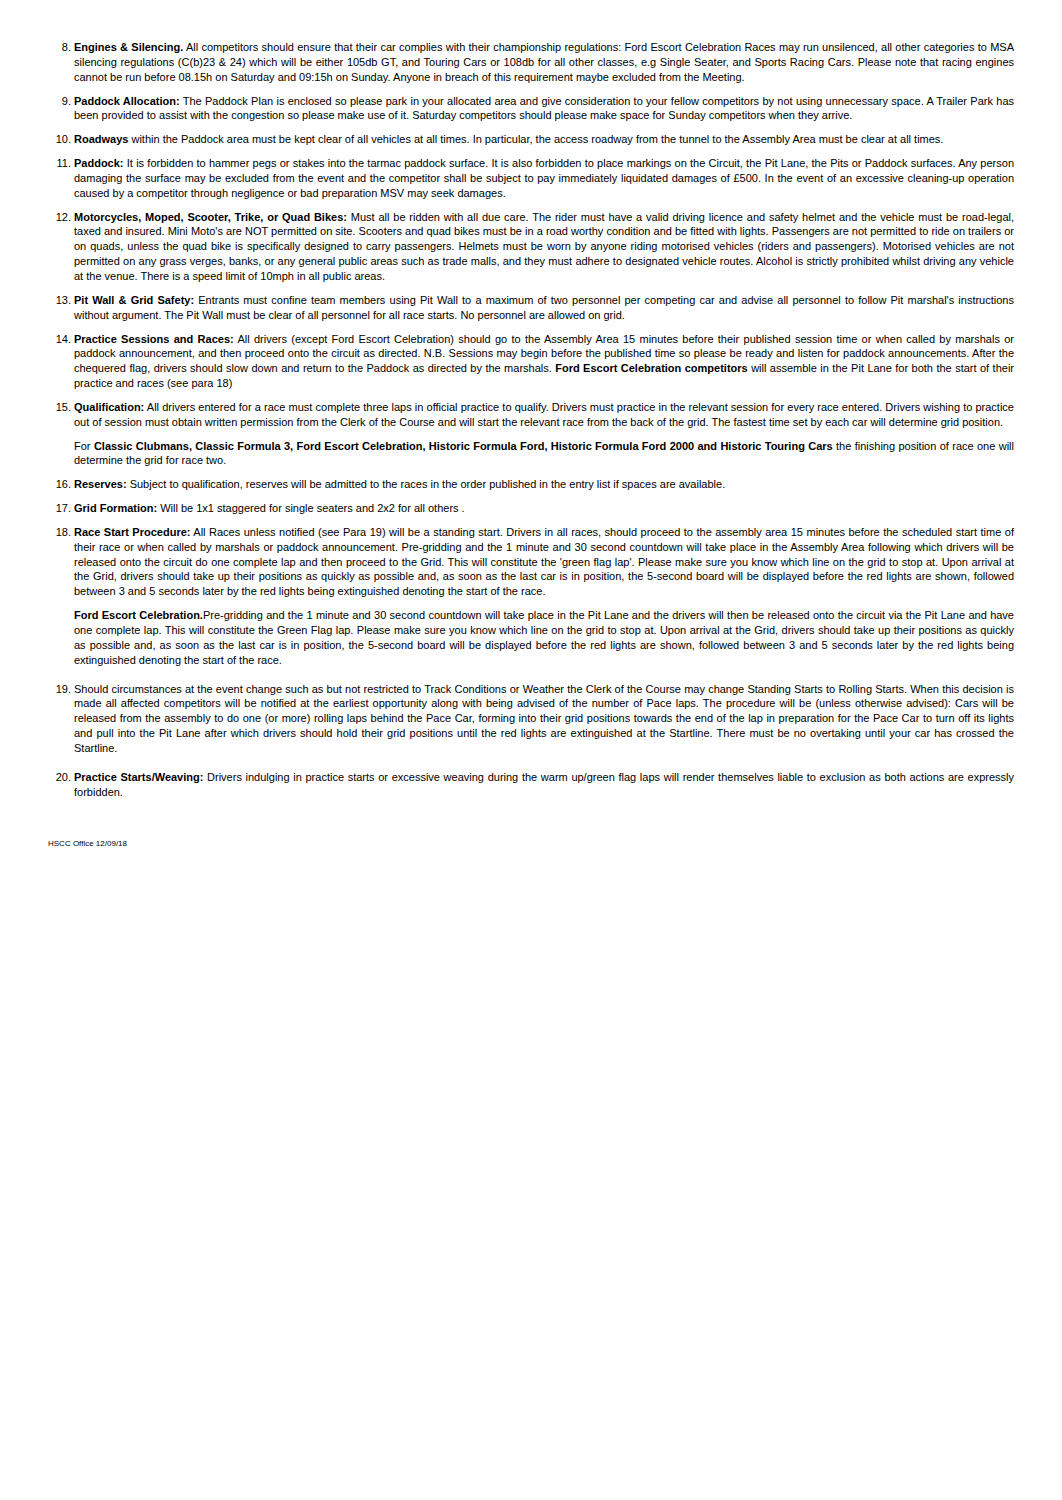Engines & Silencing. All competitors should ensure that their car complies with their championship regulations: Ford Escort Celebration Races may run unsilenced, all other categories to MSA silencing regulations (C(b)23 & 24) which will be either 105db GT, and Touring Cars or 108db for all other classes, e.g Single Seater, and Sports Racing Cars. Please note that racing engines cannot be run before 08.15h on Saturday and 09:15h on Sunday. Anyone in breach of this requirement maybe excluded from the Meeting.
Paddock Allocation: The Paddock Plan is enclosed so please park in your allocated area and give consideration to your fellow competitors by not using unnecessary space. A Trailer Park has been provided to assist with the congestion so please make use of it. Saturday competitors should please make space for Sunday competitors when they arrive.
Roadways within the Paddock area must be kept clear of all vehicles at all times. In particular, the access roadway from the tunnel to the Assembly Area must be clear at all times.
Paddock: It is forbidden to hammer pegs or stakes into the tarmac paddock surface. It is also forbidden to place markings on the Circuit, the Pit Lane, the Pits or Paddock surfaces. Any person damaging the surface may be excluded from the event and the competitor shall be subject to pay immediately liquidated damages of £500. In the event of an excessive cleaning-up operation caused by a competitor through negligence or bad preparation MSV may seek damages.
Motorcycles, Moped, Scooter, Trike, or Quad Bikes: Must all be ridden with all due care. The rider must have a valid driving licence and safety helmet and the vehicle must be road-legal, taxed and insured. Mini Moto's are NOT permitted on site. Scooters and quad bikes must be in a road worthy condition and be fitted with lights. Passengers are not permitted to ride on trailers or on quads, unless the quad bike is specifically designed to carry passengers. Helmets must be worn by anyone riding motorised vehicles (riders and passengers). Motorised vehicles are not permitted on any grass verges, banks, or any general public areas such as trade malls, and they must adhere to designated vehicle routes. Alcohol is strictly prohibited whilst driving any vehicle at the venue. There is a speed limit of 10mph in all public areas.
Pit Wall & Grid Safety: Entrants must confine team members using Pit Wall to a maximum of two personnel per competing car and advise all personnel to follow Pit marshal's instructions without argument. The Pit Wall must be clear of all personnel for all race starts. No personnel are allowed on grid.
Practice Sessions and Races: All drivers (except Ford Escort Celebration) should go to the Assembly Area 15 minutes before their published session time or when called by marshals or paddock announcement, and then proceed onto the circuit as directed. N.B. Sessions may begin before the published time so please be ready and listen for paddock announcements. After the chequered flag, drivers should slow down and return to the Paddock as directed by the marshals. Ford Escort Celebration competitors will assemble in the Pit Lane for both the start of their practice and races (see para 18)
Qualification: All drivers entered for a race must complete three laps in official practice to qualify. Drivers must practice in the relevant session for every race entered. Drivers wishing to practice out of session must obtain written permission from the Clerk of the Course and will start the relevant race from the back of the grid. The fastest time set by each car will determine grid position.
For Classic Clubmans, Classic Formula 3, Ford Escort Celebration, Historic Formula Ford, Historic Formula Ford 2000 and Historic Touring Cars the finishing position of race one will determine the grid for race two.
Reserves: Subject to qualification, reserves will be admitted to the races in the order published in the entry list if spaces are available.
Grid Formation: Will be 1x1 staggered for single seaters and 2x2 for all others .
Race Start Procedure: All Races unless notified (see Para 19) will be a standing start. Drivers in all races, should proceed to the assembly area 15 minutes before the scheduled start time of their race or when called by marshals or paddock announcement. Pre-gridding and the 1 minute and 30 second countdown will take place in the Assembly Area following which drivers will be released onto the circuit do one complete lap and then proceed to the Grid. This will constitute the 'green flag lap'. Please make sure you know which line on the grid to stop at. Upon arrival at the Grid, drivers should take up their positions as quickly as possible and, as soon as the last car is in position, the 5-second board will be displayed before the red lights are shown, followed between 3 and 5 seconds later by the red lights being extinguished denoting the start of the race.
Ford Escort Celebration. Pre-gridding and the 1 minute and 30 second countdown will take place in the Pit Lane and the drivers will then be released onto the circuit via the Pit Lane and have one complete lap. This will constitute the Green Flag lap. Please make sure you know which line on the grid to stop at. Upon arrival at the Grid, drivers should take up their positions as quickly as possible and, as soon as the last car is in position, the 5-second board will be displayed before the red lights are shown, followed between 3 and 5 seconds later by the red lights being extinguished denoting the start of the race.
Should circumstances at the event change such as but not restricted to Track Conditions or Weather the Clerk of the Course may change Standing Starts to Rolling Starts. When this decision is made all affected competitors will be notified at the earliest opportunity along with being advised of the number of Pace laps. The procedure will be (unless otherwise advised): Cars will be released from the assembly to do one (or more) rolling laps behind the Pace Car, forming into their grid positions towards the end of the lap in preparation for the Pace Car to turn off its lights and pull into the Pit Lane after which drivers should hold their grid positions until the red lights are extinguished at the Startline. There must be no overtaking until your car has crossed the Startline.
Practice Starts/Weaving: Drivers indulging in practice starts or excessive weaving during the warm up/green flag laps will render themselves liable to exclusion as both actions are expressly forbidden.
HSCC Office 12/09/18